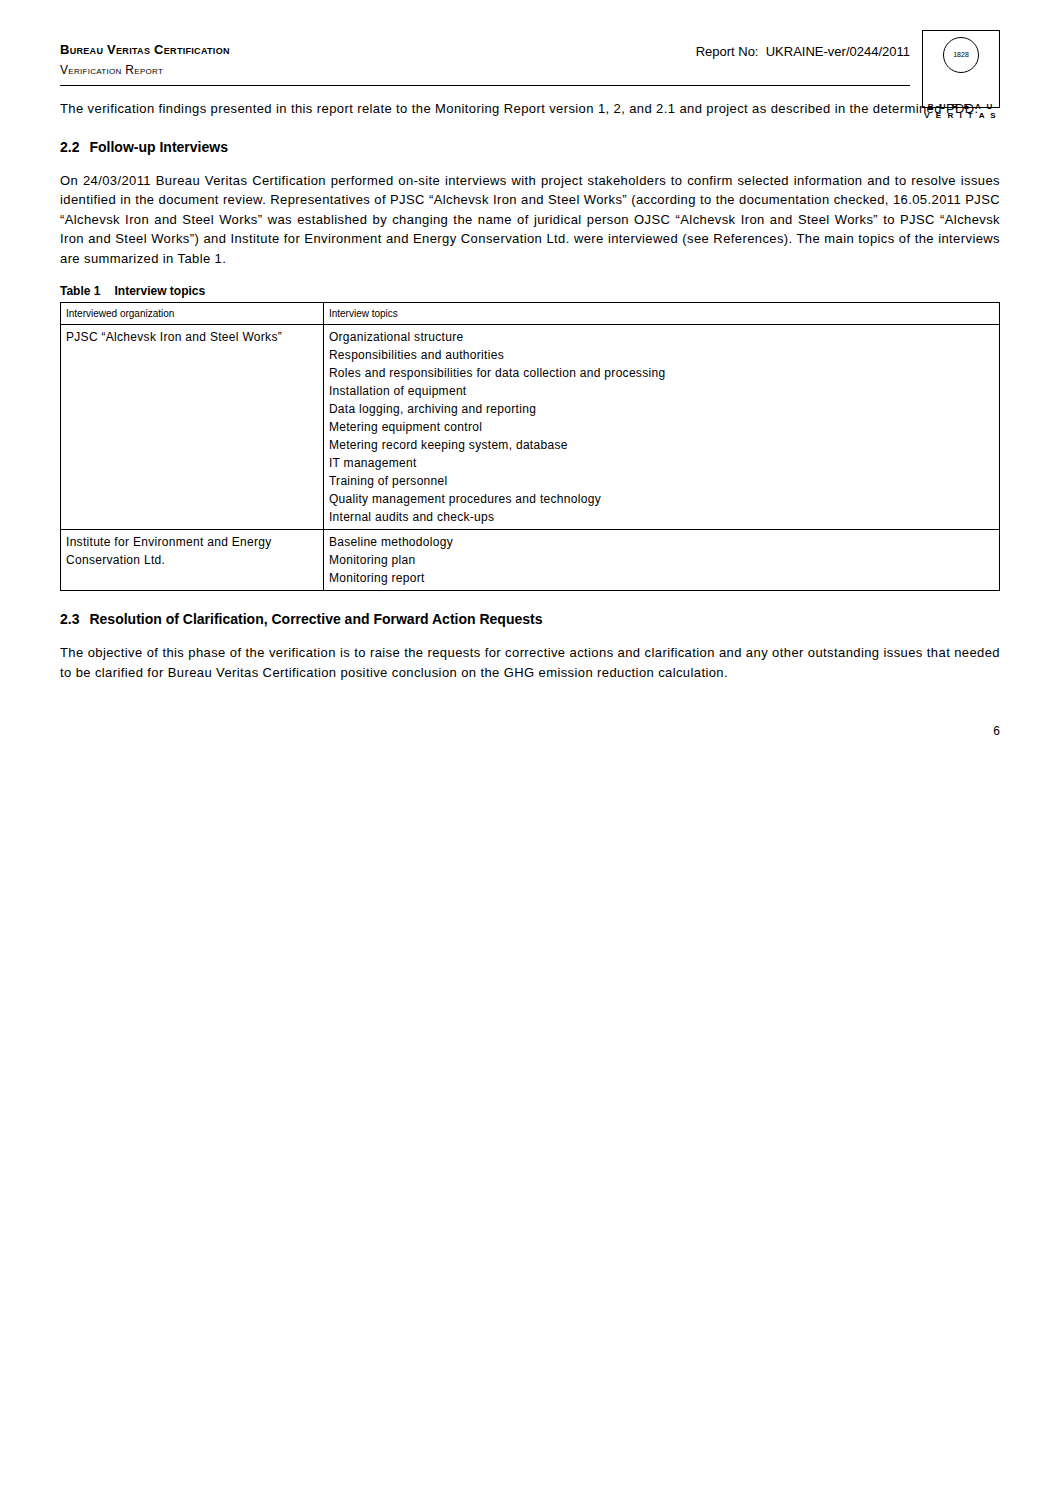Bureau Veritas Certification
Report No: UKRAINE-ver/0244/2011
Verification Report
1828
B U R E A U
V E R I T A S
The verification findings presented in this report relate to the Monitoring Report version 1, 2, and 2.1 and project as described in the determined PDD.
2.2 Follow-up Interviews
On 24/03/2011 Bureau Veritas Certification performed on-site interviews with project stakeholders to confirm selected information and to resolve issues identified in the document review. Representatives of PJSC “Alchevsk Iron and Steel Works” (according to the documentation checked, 16.05.2011 PJSC “Alchevsk Iron and Steel Works” was established by changing the name of juridical person OJSC “Alchevsk Iron and Steel Works” to PJSC “Alchevsk Iron and Steel Works”) and Institute for Environment and Energy Conservation Ltd. were interviewed (see References). The main topics of the interviews are summarized in Table 1.
Table 1 Interview topics
| Interviewed organization | Interview topics |
| --- | --- |
| PJSC “Alchevsk Iron and Steel Works” | Organizational structure Responsibilities and authorities Roles and responsibilities for data collection and processing Installation of equipment Data logging, archiving and reporting Metering equipment control Metering record keeping system, database IT management Training of personnel Quality management procedures and technology Internal audits and check-ups |
| Institute for Environment and Energy Conservation Ltd. | Baseline methodology Monitoring plan Monitoring report |
2.3 Resolution of Clarification, Corrective and Forward Action Requests
The objective of this phase of the verification is to raise the requests for corrective actions and clarification and any other outstanding issues that needed to be clarified for Bureau Veritas Certification positive conclusion on the GHG emission reduction calculation.
6